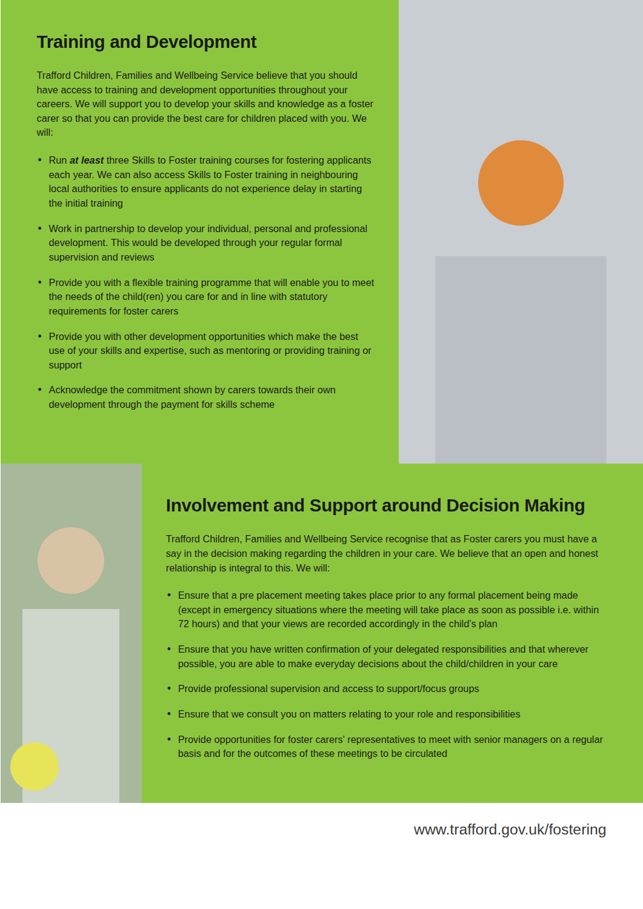Training and Development
Trafford Children, Families and Wellbeing Service believe that you should have access to training and development opportunities throughout your careers. We will support you to develop your skills and knowledge as a foster carer so that you can provide the best care for children placed with you. We will:
Run at least three Skills to Foster training courses for fostering applicants each year. We can also access Skills to Foster training in neighbouring local authorities to ensure applicants do not experience delay in starting the initial training
Work in partnership to develop your individual, personal and professional development. This would be developed through your regular formal supervision and reviews
Provide you with a flexible training programme that will enable you to meet the needs of the child(ren) you care for and in line with statutory requirements for foster carers
Provide you with other development opportunities which make the best use of your skills and expertise, such as mentoring or providing training or support
Acknowledge the commitment shown by carers towards their own development through the payment for skills scheme
Involvement and Support around Decision Making
Trafford Children, Families and Wellbeing Service recognise that as Foster carers you must have a say in the decision making regarding the children in your care. We believe that an open and honest relationship is integral to this. We will:
Ensure that a pre placement meeting takes place prior to any formal placement being made (except in emergency situations where the meeting will take place as soon as possible i.e. within 72 hours) and that your views are recorded accordingly in the child's plan
Ensure that you have written confirmation of your delegated responsibilities and that wherever possible, you are able to make everyday decisions about the child/children in your care
Provide professional supervision and access to support/focus groups
Ensure that we consult you on matters relating to your role and responsibilities
Provide opportunities for foster carers' representatives to meet with senior managers on a regular basis and for the outcomes of these meetings to be circulated
www.trafford.gov.uk/fostering